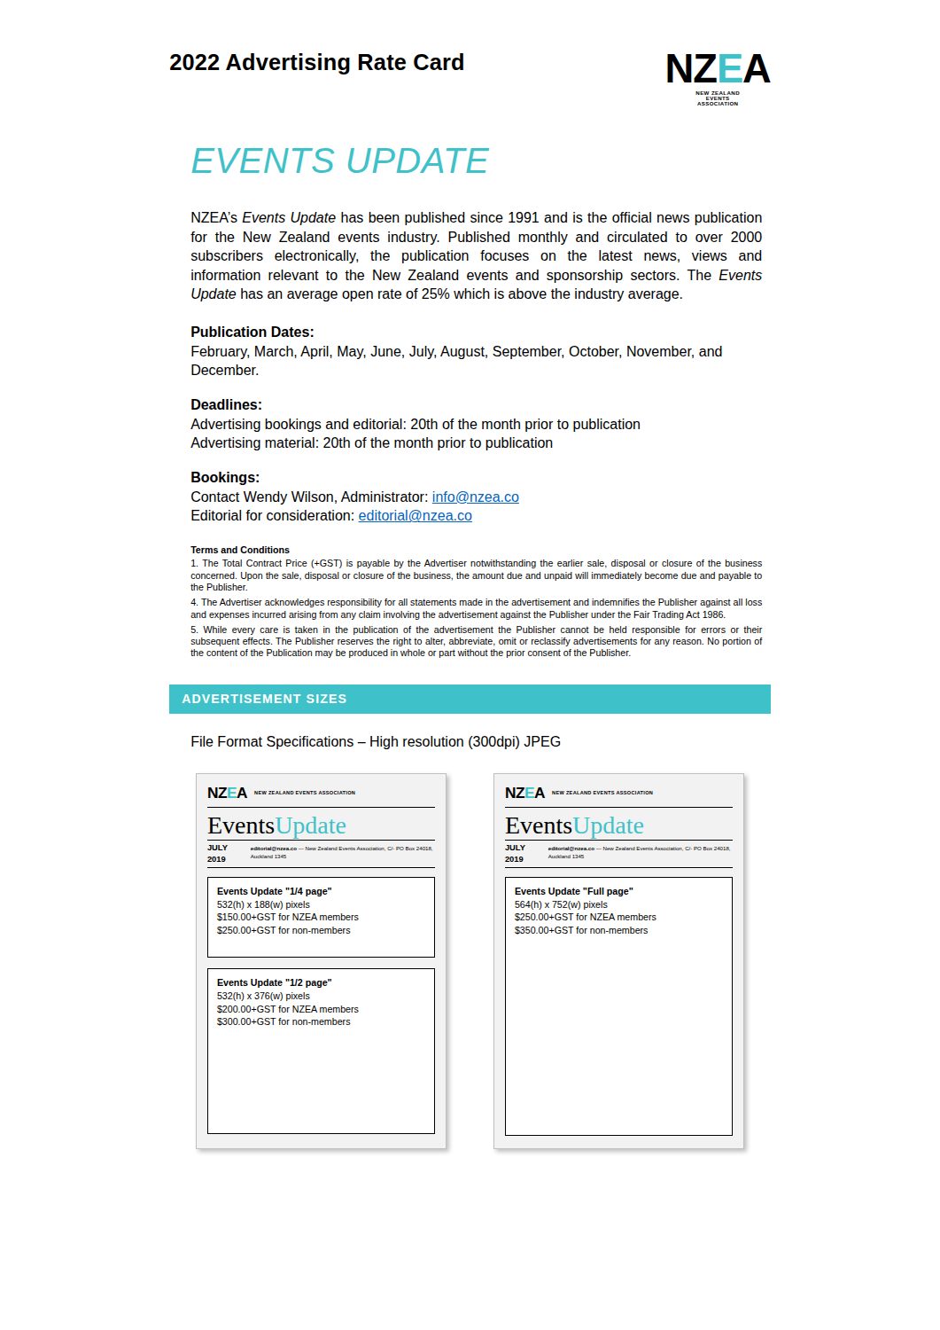2022 Advertising Rate Card
NZEA
NEW ZEALAND
EVENTS
ASSOCIATION
EVENTS UPDATE
NZEA’s Events Update has been published since 1991 and is the official news publication for the New Zealand events industry. Published monthly and circulated to over 2000 subscribers electronically, the publication focuses on the latest news, views and information relevant to the New Zealand events and sponsorship sectors. The Events Update has an average open rate of 25% which is above the industry average.
Publication Dates: February, March, April, May, June, July, August, September, October, November, and December.
Deadlines: Advertising bookings and editorial: 20th of the month prior to publication
Advertising material: 20th of the month prior to publication
Bookings: Contact Wendy Wilson, Administrator: info@nzea.co
Editorial for consideration: editorial@nzea.co
Terms and Conditions
1. The Total Contract Price (+GST) is payable by the Advertiser notwithstanding the earlier sale, disposal or closure of the business concerned. Upon the sale, disposal or closure of the business, the amount due and unpaid will immediately become due and payable to the Publisher.
4. The Advertiser acknowledges responsibility for all statements made in the advertisement and indemnifies the Publisher against all loss and expenses incurred arising from any claim involving the advertisement against the Publisher under the Fair Trading Act 1986.
5. While every care is taken in the publication of the advertisement the Publisher cannot be held responsible for errors or their subsequent effects. The Publisher reserves the right to alter, abbreviate, omit or reclassify advertisements for any reason. No portion of the content of the Publication may be produced in whole or part without the prior consent of the Publisher.
ADVERTISEMENT SIZES
File Format Specifications – High resolution (300dpi) JPEG
NZEA NEW ZEALAND EVENTS ASSOCIATION
Events Update
JULY 2019 editorial@nzea.co — New Zealand Events Association, C/- PO Box 24018, Auckland 1345
Events Update "1/4 page"
532(h) x 188(w) pixels
$150.00+GST for NZEA members
$250.00+GST for non-members
Events Update "1/2 page"
532(h) x 376(w) pixels
$200.00+GST for NZEA members
$300.00+GST for non-members
NZEA NEW ZEALAND EVENTS ASSOCIATION
Events Update
JULY 2019 editorial@nzea.co — New Zealand Events Association, C/- PO Box 24018, Auckland 1345
Events Update "Full page"
564(h) x 752(w) pixels
$250.00+GST for NZEA members
$350.00+GST for non-members